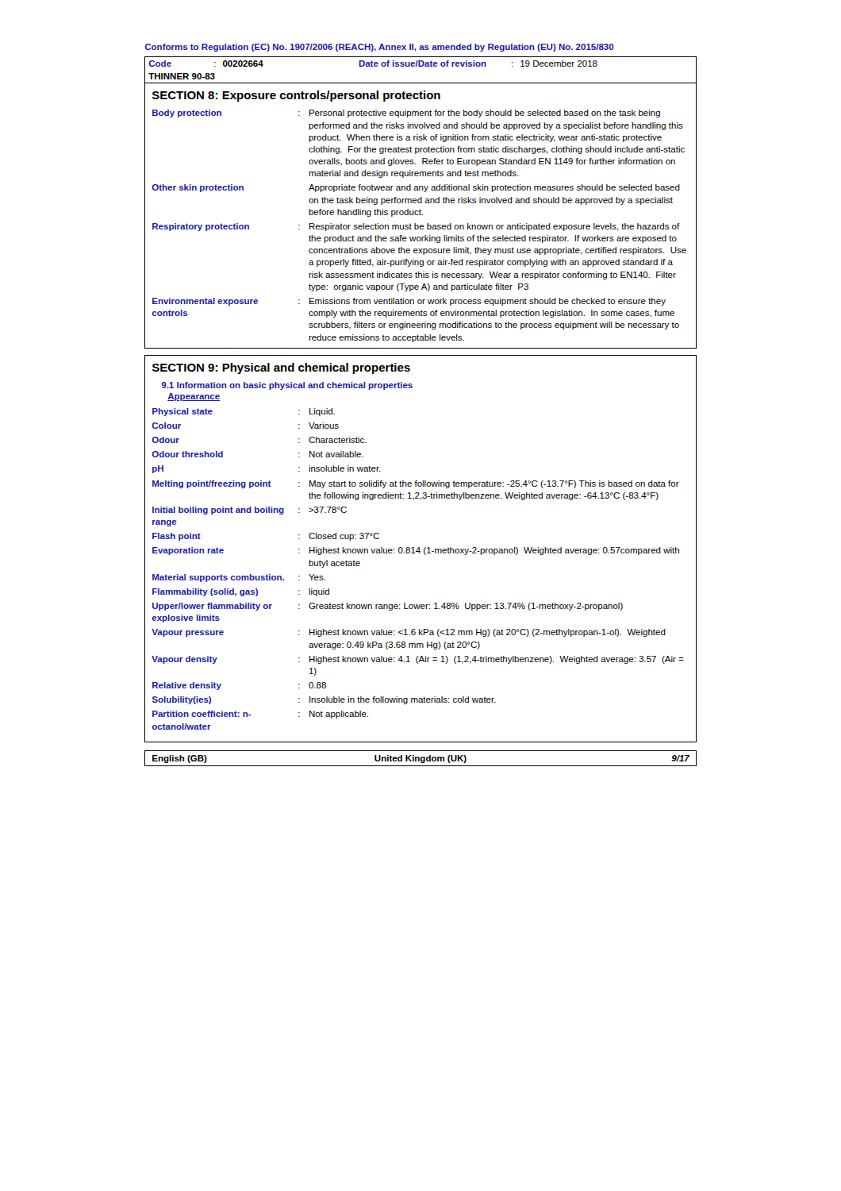Conforms to Regulation (EC) No. 1907/2006 (REACH), Annex II, as amended by Regulation (EU) No. 2015/830
| Code | : | 00202664 | Date of issue/Date of revision | : | 19 December 2018 |
| THINNER 90-83 |
SECTION 8: Exposure controls/personal protection
| Body protection | : | Personal protective equipment for the body should be selected based on the task being performed and the risks involved and should be approved by a specialist before handling this product. When there is a risk of ignition from static electricity, wear anti-static protective clothing. For the greatest protection from static discharges, clothing should include anti-static overalls, boots and gloves. Refer to European Standard EN 1149 for further information on material and design requirements and test methods. |
| Other skin protection | | Appropriate footwear and any additional skin protection measures should be selected based on the task being performed and the risks involved and should be approved by a specialist before handling this product. |
| Respiratory protection | : | Respirator selection must be based on known or anticipated exposure levels, the hazards of the product and the safe working limits of the selected respirator. If workers are exposed to concentrations above the exposure limit, they must use appropriate, certified respirators. Use a properly fitted, air-purifying or air-fed respirator complying with an approved standard if a risk assessment indicates this is necessary. Wear a respirator conforming to EN140. Filter type: organic vapour (Type A) and particulate filter P3 |
| Environmental exposure controls | : | Emissions from ventilation or work process equipment should be checked to ensure they comply with the requirements of environmental protection legislation. In some cases, fume scrubbers, filters or engineering modifications to the process equipment will be necessary to reduce emissions to acceptable levels. |
SECTION 9: Physical and chemical properties
9.1 Information on basic physical and chemical properties
Appearance
| Physical state | : | Liquid. |
| Colour | : | Various |
| Odour | : | Characteristic. |
| Odour threshold | : | Not available. |
| pH | : | insoluble in water. |
| Melting point/freezing point | : | May start to solidify at the following temperature: -25.4°C (-13.7°F) This is based on data for the following ingredient: 1,2,3-trimethylbenzene. Weighted average: -64.13°C (-83.4°F) |
| Initial boiling point and boiling range | : | >37.78°C |
| Flash point | : | Closed cup: 37°C |
| Evaporation rate | : | Highest known value: 0.814 (1-methoxy-2-propanol) Weighted average: 0.57compared with butyl acetate |
| Material supports combustion. | : | Yes. |
| Flammability (solid, gas) | : | liquid |
| Upper/lower flammability or explosive limits | : | Greatest known range: Lower: 1.48% Upper: 13.74% (1-methoxy-2-propanol) |
| Vapour pressure | : | Highest known value: <1.6 kPa (<12 mm Hg) (at 20°C) (2-methylpropan-1-ol). Weighted average: 0.49 kPa (3.68 mm Hg) (at 20°C) |
| Vapour density | : | Highest known value: 4.1 (Air = 1) (1,2,4-trimethylbenzene). Weighted average: 3.57 (Air = 1) |
| Relative density | : | 0.88 |
| Solubility(ies) | : | Insoluble in the following materials: cold water. |
| Partition coefficient: n-octanol/water | : | Not applicable. |
English (GB)
United Kingdom (UK)
9/17